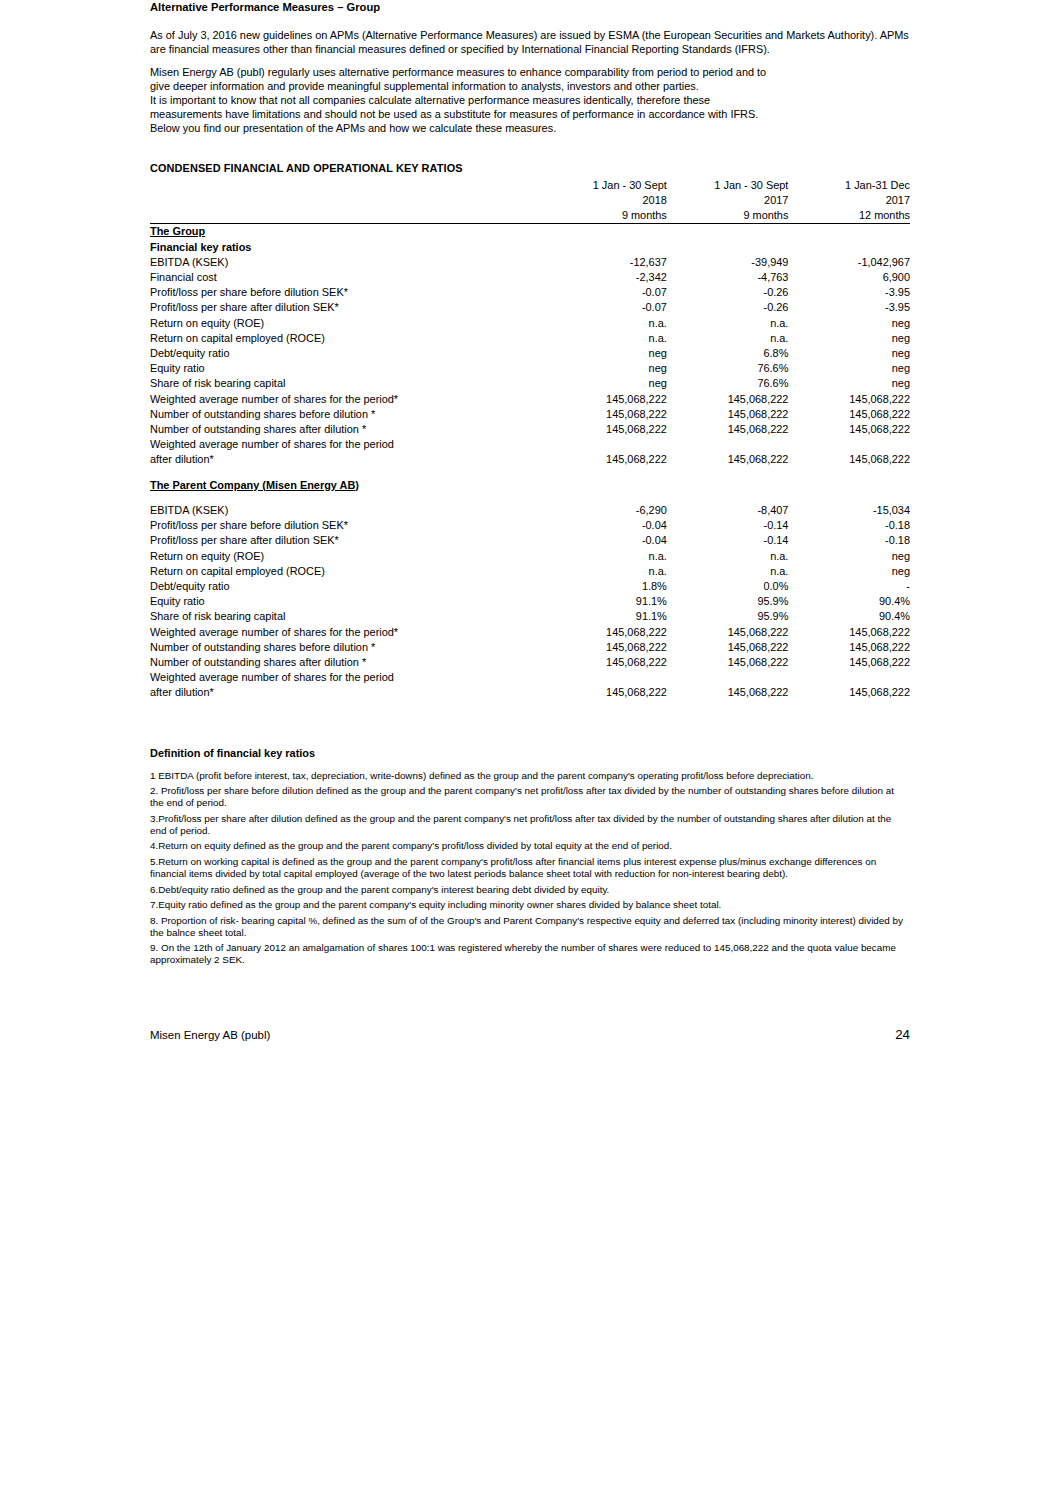Alternative Performance Measures – Group
As of July 3, 2016 new guidelines on APMs (Alternative Performance Measures) are issued by ESMA (the European Securities and Markets Authority). APMs are financial measures other than financial measures defined or specified by International Financial Reporting Standards (IFRS).
Misen Energy AB (publ) regularly uses alternative performance measures to enhance comparability from period to period and to give deeper information and provide meaningful supplemental information to analysts, investors and other parties. It is important to know that not all companies calculate alternative performance measures identically, therefore these measurements have limitations and should not be used as a substitute for measures of performance in accordance with IFRS. Below you find our presentation of the APMs and how we calculate these measures.
CONDENSED FINANCIAL AND OPERATIONAL KEY RATIOS
| | 1 Jan - 30 Sept | 1 Jan - 30 Sept | 1 Jan-31 Dec |
| | 2018 | 2017 | 2017 |
| | 9 months | 9 months | 12 months |
| The Group |
| Financial key ratios |
| EBITDA (KSEK) | -12,637 | -39,949 | -1,042,967 |
| Financial cost | -2,342 | -4,763 | 6,900 |
| Profit/loss per share before dilution SEK* | -0.07 | -0.26 | -3.95 |
| Profit/loss per share after dilution SEK* | -0.07 | -0.26 | -3.95 |
| Return on equity (ROE) | n.a. | n.a. | neg |
| Return on capital employed (ROCE) | n.a. | n.a. | neg |
| Debt/equity ratio | neg | 6.8% | neg |
| Equity ratio | neg | 76.6% | neg |
| Share of risk bearing capital | neg | 76.6% | neg |
| Weighted average number of shares for the period* | 145,068,222 | 145,068,222 | 145,068,222 |
| Number of outstanding shares before dilution * | 145,068,222 | 145,068,222 | 145,068,222 |
| Number of outstanding shares after dilution * | 145,068,222 | 145,068,222 | 145,068,222 |
| Weighted average number of shares for the period | | | |
| after dilution* | 145,068,222 | 145,068,222 | 145,068,222 |
| The Parent Company (Misen Energy AB) |
| EBITDA (KSEK) | -6,290 | -8,407 | -15,034 |
| Profit/loss per share before dilution SEK* | -0.04 | -0.14 | -0.18 |
| Profit/loss per share after dilution SEK* | -0.04 | -0.14 | -0.18 |
| Return on equity (ROE) | n.a. | n.a. | neg |
| Return on capital employed (ROCE) | n.a. | n.a. | neg |
| Debt/equity ratio | 1.8% | 0.0% | - |
| Equity ratio | 91.1% | 95.9% | 90.4% |
| Share of risk bearing capital | 91.1% | 95.9% | 90.4% |
| Weighted average number of shares for the period* | 145,068,222 | 145,068,222 | 145,068,222 |
| Number of outstanding shares before dilution * | 145,068,222 | 145,068,222 | 145,068,222 |
| Number of outstanding shares after dilution * | 145,068,222 | 145,068,222 | 145,068,222 |
| Weighted average number of shares for the period | | | |
| after dilution* | 145,068,222 | 145,068,222 | 145,068,222 |
Definition of financial key ratios
1 EBITDA (profit before interest, tax, depreciation, write-downs) defined as the group and the parent company's operating profit/loss before depreciation.
2. Profit/loss per share before dilution defined as the group and the parent company's net profit/loss after tax divided by the number of outstanding shares before dilution at the end of period.
3.Profit/loss per share after dilution defined as the group and the parent company's net profit/loss after tax divided by the number of outstanding shares after dilution at the end of period.
4.Return on equity defined as the group and the parent company's profit/loss divided by total equity at the end of period.
5.Return on working capital is defined as the group and the parent company's profit/loss after financial items plus interest expense plus/minus exchange differences on financial items divided by total capital employed (average of the two latest periods balance sheet total with reduction for non-interest bearing debt).
6.Debt/equity ratio defined as the group and the parent company's interest bearing debt divided by equity.
7.Equity ratio defined as the group and the parent company's equity including minority owner shares divided by balance sheet total.
8. Proportion of risk- bearing capital %, defined as the sum of of the Group's and Parent Company's respective equity and deferred tax (including minority interest) divided by the balnce sheet total.
9. On the 12th of January 2012 an amalgamation of shares 100:1 was registered whereby the number of shares were reduced to 145,068,222 and the quota value became approximately 2 SEK.
Misen Energy AB (publ) 24